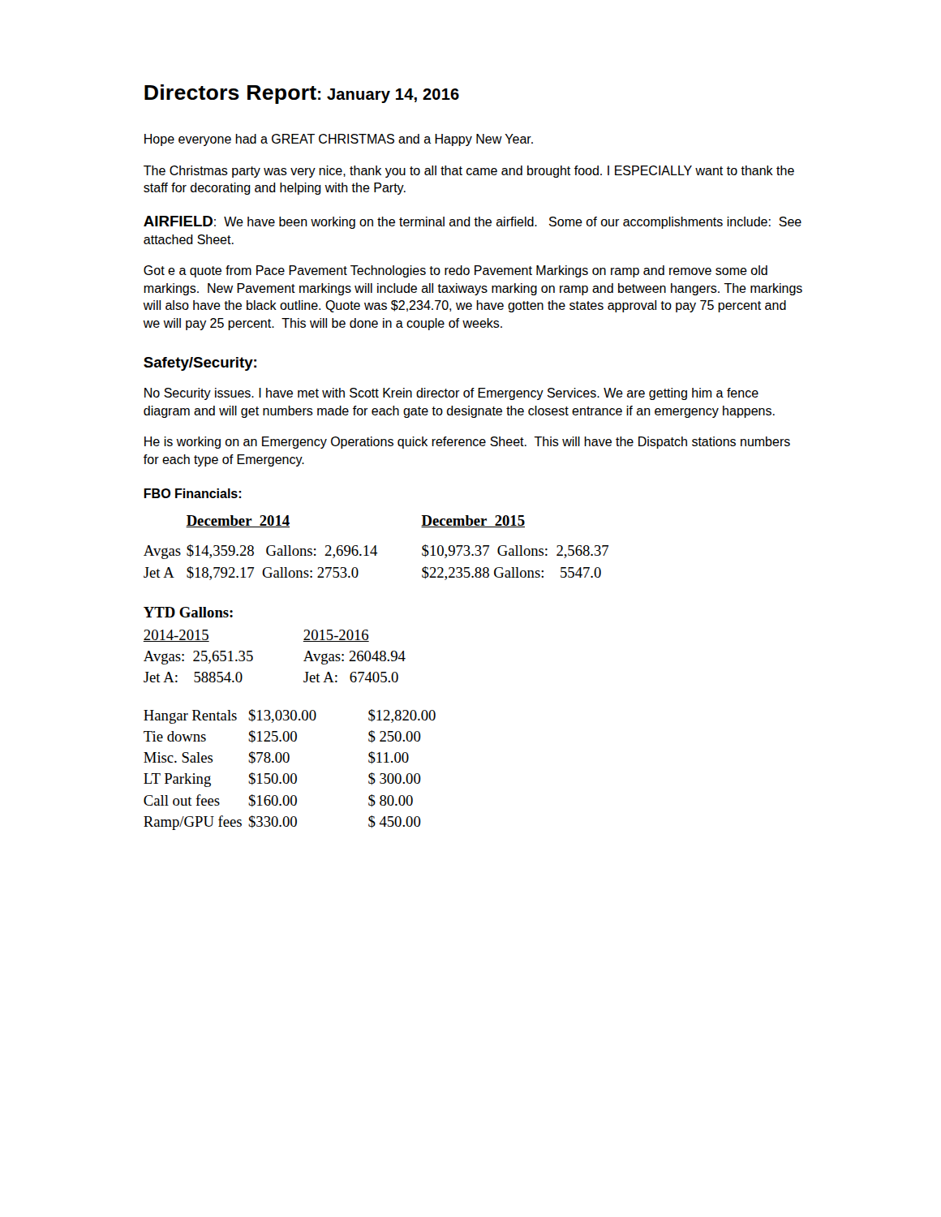Directors Report: January 14, 2016
Hope everyone had a GREAT CHRISTMAS and a Happy New Year.
The Christmas party was very nice, thank you to all that came and brought food. I ESPECIALLY want to thank the staff for decorating and helping with the Party.
AIRFIELD: We have been working on the terminal and the airfield. Some of our accomplishments include: See attached Sheet.
Got e a quote from Pace Pavement Technologies to redo Pavement Markings on ramp and remove some old markings. New Pavement markings will include all taxiways marking on ramp and between hangers. The markings will also have the black outline. Quote was $2,234.70, we have gotten the states approval to pay 75 percent and we will pay 25 percent. This will be done in a couple of weeks.
Safety/Security:
No Security issues. I have met with Scott Krein director of Emergency Services. We are getting him a fence diagram and will get numbers made for each gate to designate the closest entrance if an emergency happens.
He is working on an Emergency Operations quick reference Sheet. This will have the Dispatch stations numbers for each type of Emergency.
FBO Financials:
| | December 2014 | | December 2015 |
| Avgas | $14,359.28 Gallons: 2,696.14 | | $10,973.37 Gallons: 2,568.37 |
| Jet A | $18,792.17 Gallons: 2753.0 | | $22,235.88 Gallons: 5547.0 |
YTD Gallons:
| 2014-2015 | | 2015-2016 |
| Avgas: 25,651.35 | | Avgas: 26048.94 |
| Jet A: 58854.0 | | Jet A: 67405.0 |
| Hangar Rentals | $13,030.00 | | $12,820.00 |
| Tie downs | $125.00 | | $ 250.00 |
| Misc. Sales | $78.00 | | $11.00 |
| LT Parking | $150.00 | | $ 300.00 |
| Call out fees | $160.00 | | $ 80.00 |
| Ramp/GPU fees | $330.00 | | $ 450.00 |